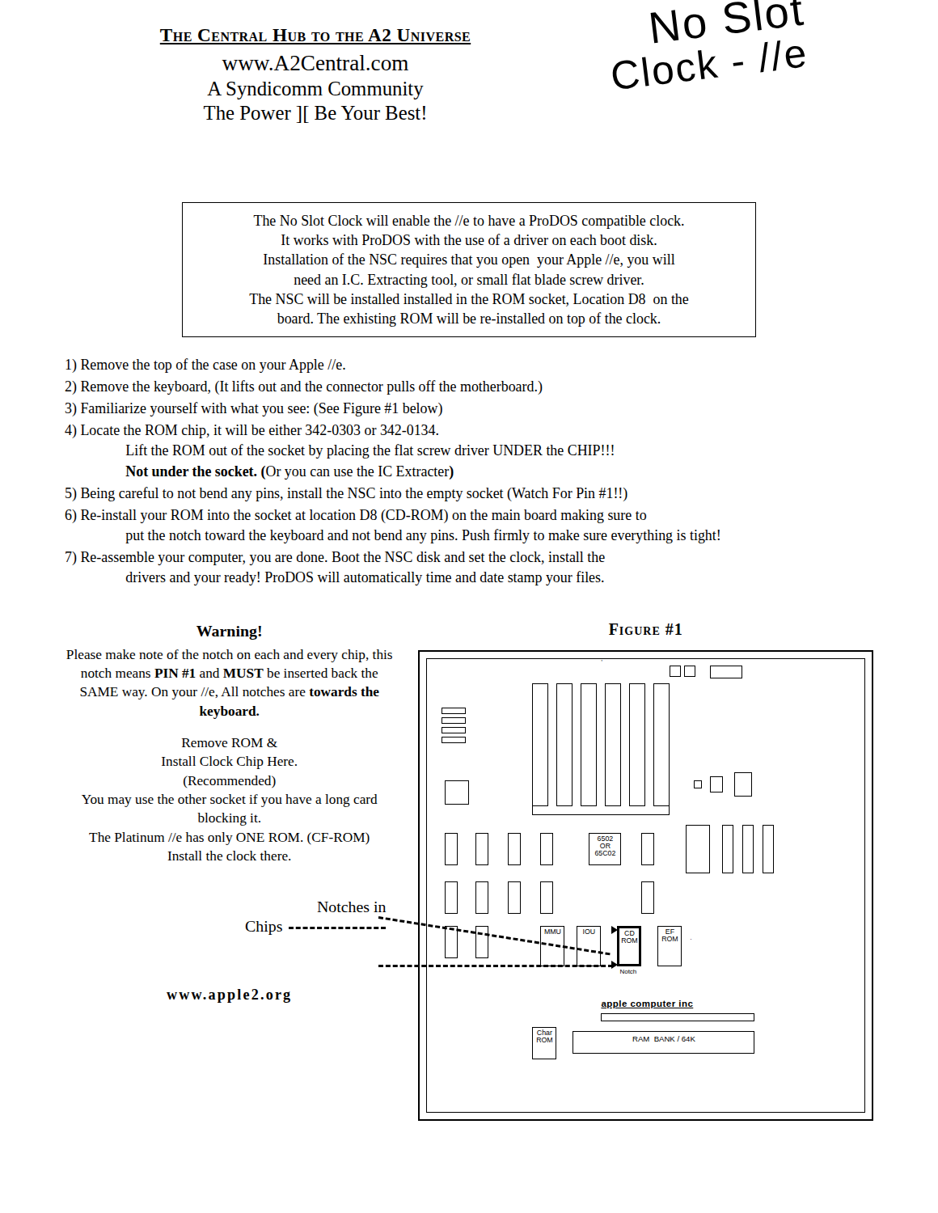The Central Hub to the A2 Universe
www.A2Central.com
A Syndicomm Community
The Power ][ Be Your Best!
No Slot Clock - //e
The No Slot Clock will enable the //e to have a ProDOS compatible clock.
It works with ProDOS with the use of a driver on each boot disk.
Installation of the NSC requires that you open your Apple //e, you will
need an I.C. Extracting tool, or small flat blade screw driver.
The NSC will be installed installed in the ROM socket, Location D8 on the
board. The exhisting ROM will be re-installed on top of the clock.
Remove the top of the case on your Apple //e.
Remove the keyboard, (It lifts out and the connector pulls off the motherboard.)
Familiarize yourself with what you see: (See Figure #1 below)
Locate the ROM chip, it will be either 342-0303 or 342-0134. Lift the ROM out of the socket by placing the flat screw driver UNDER the CHIP!!! Not under the socket. (Or you can use the IC Extracter)
Being careful to not bend any pins, install the NSC into the empty socket (Watch For Pin #1!!)
Re-install your ROM into the socket at location D8 (CD-ROM) on the main board making sure to put the notch toward the keyboard and not bend any pins. Push firmly to make sure everything is tight!
Re-assemble your computer, you are done. Boot the NSC disk and set the clock, install the drivers and your ready! ProDOS will automatically time and date stamp your files.
Warning!
Please make note of the notch on each and every chip, this notch means PIN #1 and MUST be inserted back the SAME way. On your //e, All notches are towards the keyboard.
Remove ROM &
Install Clock Chip Here.
(Recommended)
You may use the other socket if you have a long card blocking it.
The Platinum //e has only ONE ROM. (CF-ROM)
Install the clock there.
Notches in
Chips
www.apple2.org
Figure #1
'
6502
OR
65C02
MMU
IOU
CD
ROM
Notch
EF
ROM
.
apple computer inc
Char
ROM
RAM BANK / 64K